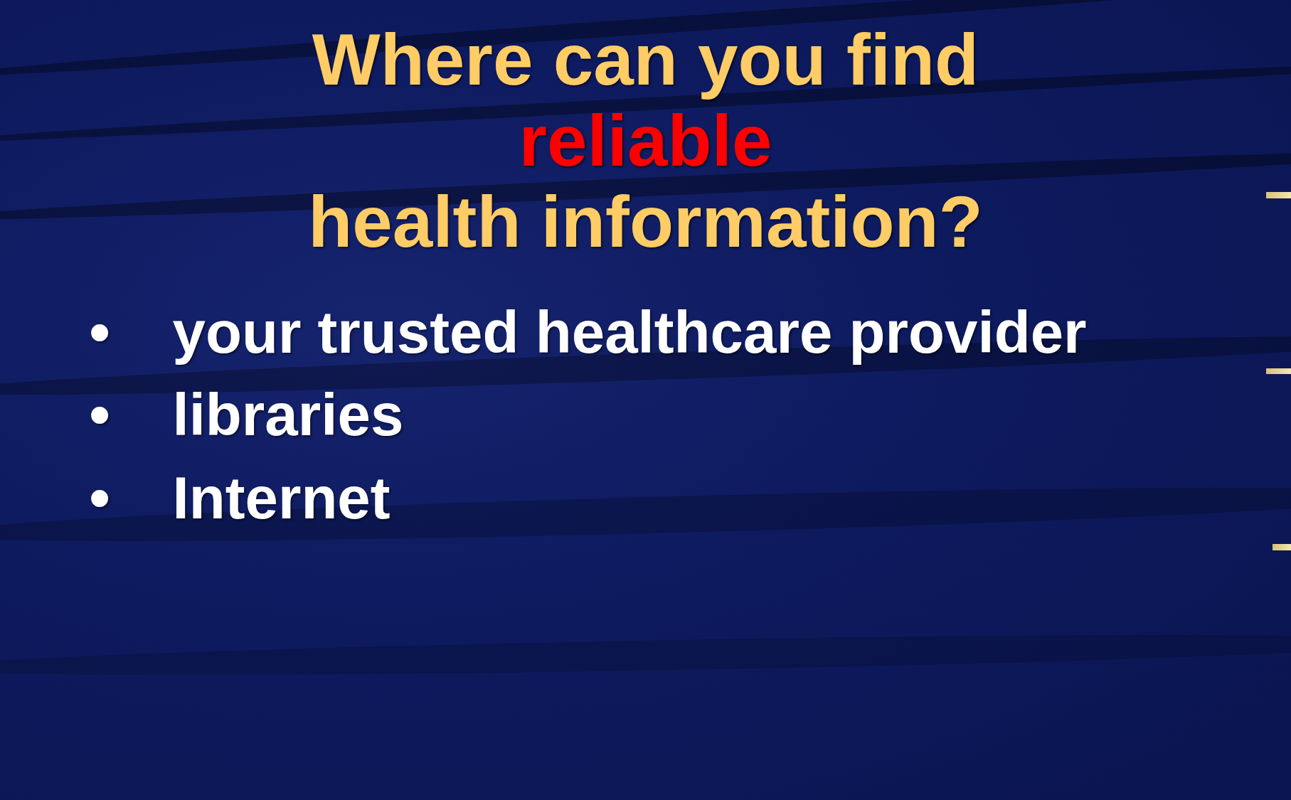Where can you find reliable health information?
your trusted healthcare provider
libraries
Internet